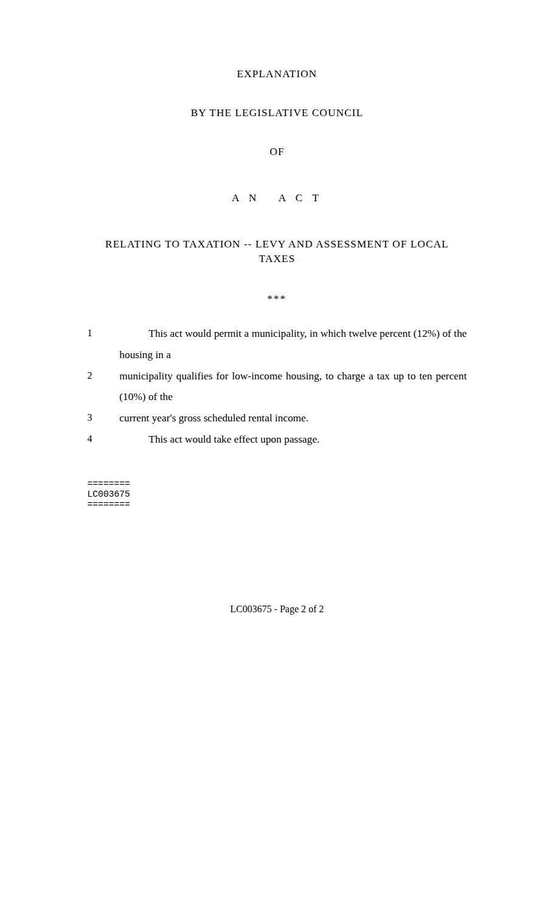EXPLANATION
BY THE LEGISLATIVE COUNCIL
OF
A N A C T
RELATING TO TAXATION -- LEVY AND ASSESSMENT OF LOCAL TAXES
***
| 1 | This act would permit a municipality, in which twelve percent (12%) of the housing in a |
| 2 | municipality qualifies for low-income housing, to charge a tax up to ten percent (10%) of the |
| 3 | current year's gross scheduled rental income. |
| 4 | This act would take effect upon passage. |
========
LC003675
========
LC003675 - Page 2 of 2